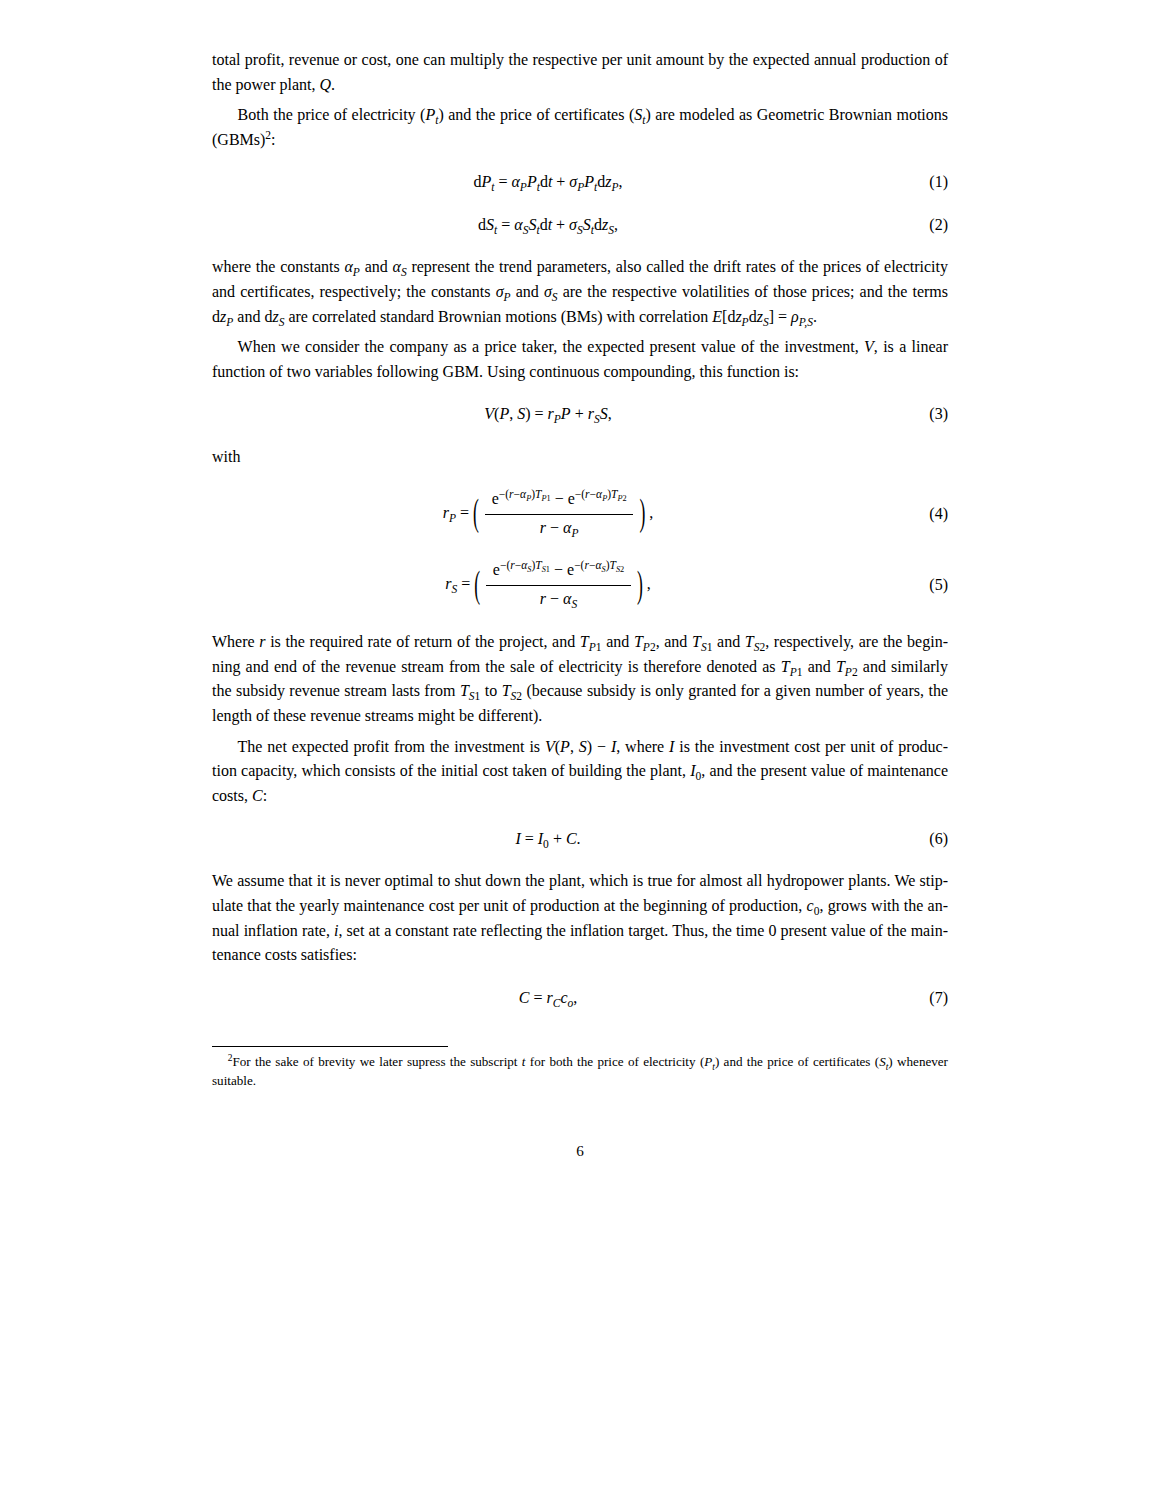total profit, revenue or cost, one can multiply the respective per unit amount by the expected annual production of the power plant, Q.
Both the price of electricity (Pt) and the price of certificates (St) are modeled as Geometric Brownian motions (GBMs)2:
dPt = αPPtdt + σPPtdzP,
(1)
dSt = αSStdt + σSStdzS,
(2)
where the constants αP and αS represent the trend parameters, also called the drift rates of the prices of electricity and certificates, respectively; the constants σP and σS are the respective volatilities of those prices; and the terms dzP and dzS are correlated standard Brownian motions (BMs) with correlation E[dzPdzS] = ρP,S.
When we consider the company as a price taker, the expected present value of the investment, V, is a linear function of two variables following GBM. Using continuous compounding, this function is:
V(P, S) = rPP + rSS,
(3)
with
rP = ( e−(r−αP)TP1 − e−(r−αP)TP2 r − αP ) ,
(4)
rS = ( e−(r−αS)TS1 − e−(r−αS)TS2 r − αS ) ,
(5)
Where r is the required rate of return of the project, and TP1 and TP2, and TS1 and TS2, respectively, are the beginning and end of the revenue stream from the sale of electricity is therefore denoted as TP1 and TP2 and similarly the subsidy revenue stream lasts from TS1 to TS2 (because subsidy is only granted for a given number of years, the length of these revenue streams might be different).
The net expected profit from the investment is V(P, S) − I, where I is the investment cost per unit of production capacity, which consists of the initial cost taken of building the plant, I0, and the present value of maintenance costs, C:
I = I0 + C.
(6)
We assume that it is never optimal to shut down the plant, which is true for almost all hydropower plants. We stipulate that the yearly maintenance cost per unit of production at the beginning of production, c0, grows with the annual inflation rate, i, set at a constant rate reflecting the inflation target. Thus, the time 0 present value of the maintenance costs satisfies:
C = rCco,
(7)
2For the sake of brevity we later supress the subscript t for both the price of electricity (Pt) and the price of certificates (St) whenever suitable.
6